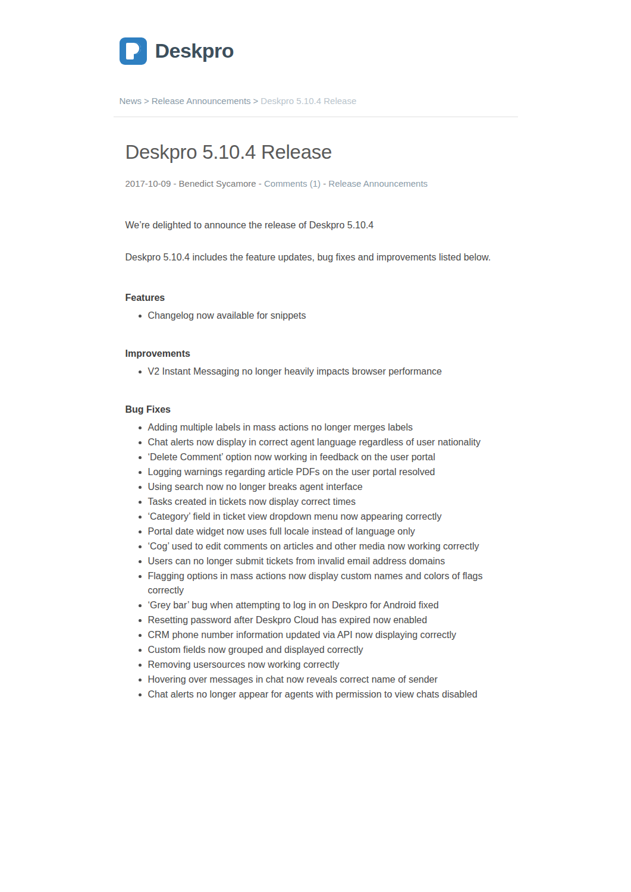Deskpro
News>Release Announcements>Deskpro 5.10.4 Release
Deskpro 5.10.4 Release
2017-10-09 - Benedict Sycamore - Comments (1) - Release Announcements
We’re delighted to announce the release of Deskpro 5.10.4
Deskpro 5.10.4 includes the feature updates, bug fixes and improvements listed below.
Features
Changelog now available for snippets
Improvements
V2 Instant Messaging no longer heavily impacts browser performance
Bug Fixes
Adding multiple labels in mass actions no longer merges labels
Chat alerts now display in correct agent language regardless of user nationality
‘Delete Comment’ option now working in feedback on the user portal
Logging warnings regarding article PDFs on the user portal resolved
Using search now no longer breaks agent interface
Tasks created in tickets now display correct times
‘Category’ field in ticket view dropdown menu now appearing correctly
Portal date widget now uses full locale instead of language only
‘Cog’ used to edit comments on articles and other media now working correctly
Users can no longer submit tickets from invalid email address domains
Flagging options in mass actions now display custom names and colors of flags correctly
‘Grey bar’ bug when attempting to log in on Deskpro for Android fixed
Resetting password after Deskpro Cloud has expired now enabled
CRM phone number information updated via API now displaying correctly
Custom fields now grouped and displayed correctly
Removing usersources now working correctly
Hovering over messages in chat now reveals correct name of sender
Chat alerts no longer appear for agents with permission to view chats disabled